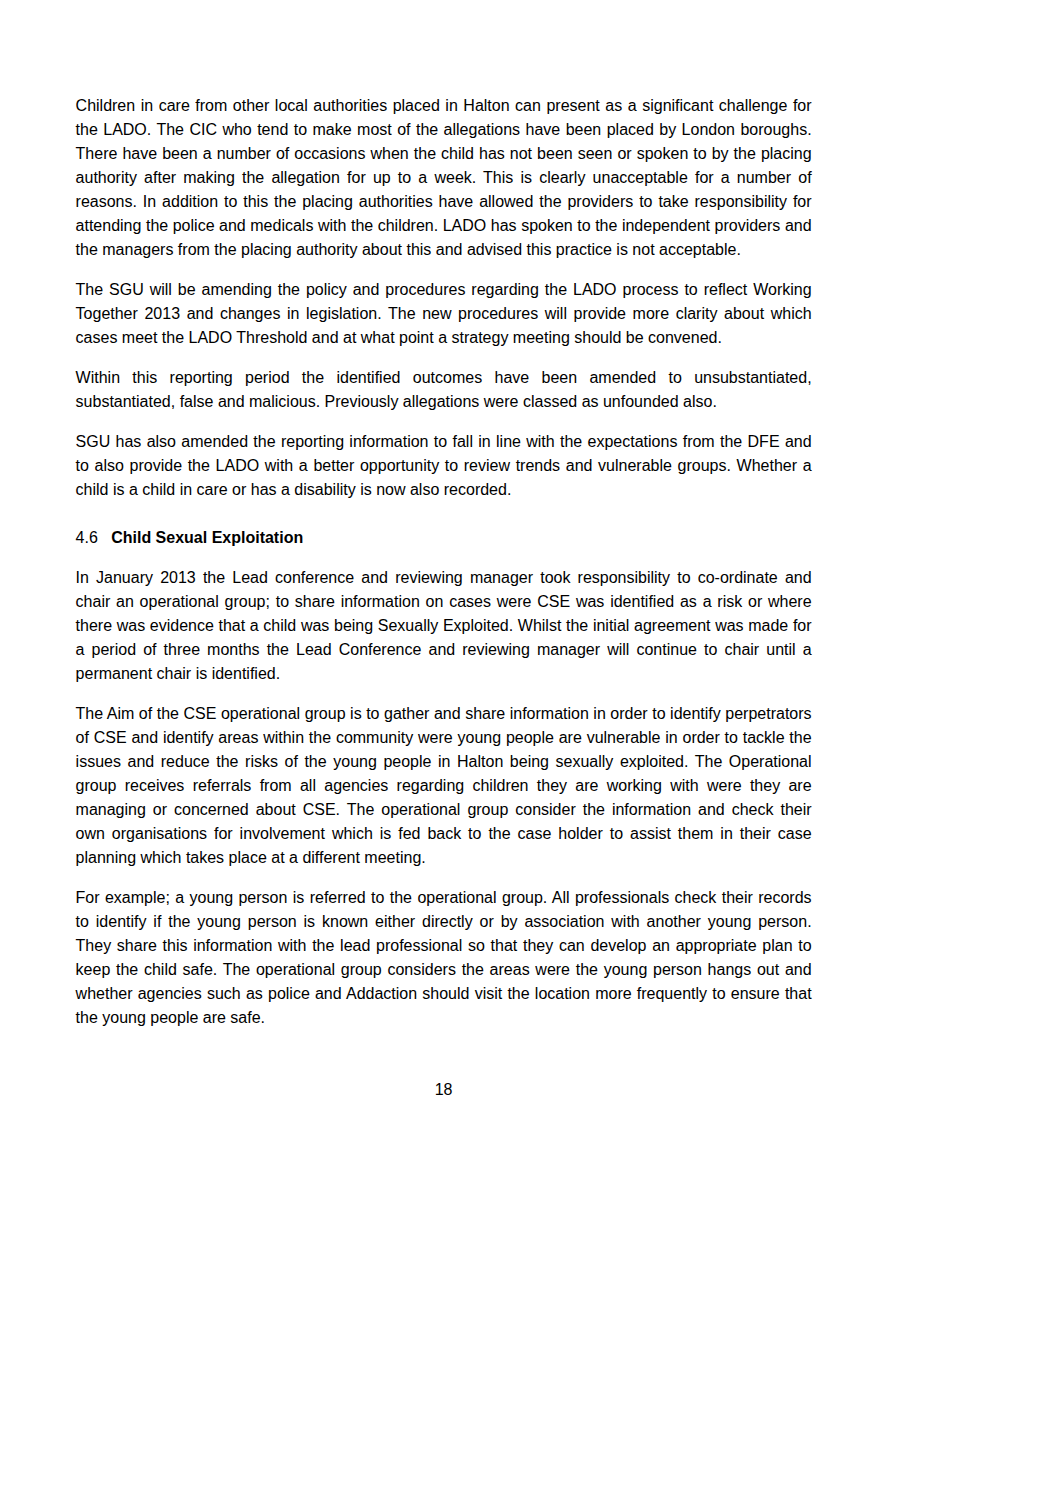Children in care from other local authorities placed in Halton can present as a significant challenge for the LADO. The CIC who tend to make most of the allegations have been placed by London boroughs. There have been a number of occasions when the child has not been seen or spoken to by the placing authority after making the allegation for up to a week. This is clearly unacceptable for a number of reasons. In addition to this the placing authorities have allowed the providers to take responsibility for attending the police and medicals with the children. LADO has spoken to the independent providers and the managers from the placing authority about this and advised this practice is not acceptable.
The SGU will be amending the policy and procedures regarding the LADO process to reflect Working Together 2013 and changes in legislation. The new procedures will provide more clarity about which cases meet the LADO Threshold and at what point a strategy meeting should be convened.
Within this reporting period the identified outcomes have been amended to unsubstantiated, substantiated, false and malicious. Previously allegations were classed as unfounded also.
SGU has also amended the reporting information to fall in line with the expectations from the DFE and to also provide the LADO with a better opportunity to review trends and vulnerable groups. Whether a child is a child in care or has a disability is now also recorded.
4.6 Child Sexual Exploitation
In January 2013 the Lead conference and reviewing manager took responsibility to co-ordinate and chair an operational group; to share information on cases were CSE was identified as a risk or where there was evidence that a child was being Sexually Exploited. Whilst the initial agreement was made for a period of three months the Lead Conference and reviewing manager will continue to chair until a permanent chair is identified.
The Aim of the CSE operational group is to gather and share information in order to identify perpetrators of CSE and identify areas within the community were young people are vulnerable in order to tackle the issues and reduce the risks of the young people in Halton being sexually exploited. The Operational group receives referrals from all agencies regarding children they are working with were they are managing or concerned about CSE. The operational group consider the information and check their own organisations for involvement which is fed back to the case holder to assist them in their case planning which takes place at a different meeting.
For example; a young person is referred to the operational group. All professionals check their records to identify if the young person is known either directly or by association with another young person. They share this information with the lead professional so that they can develop an appropriate plan to keep the child safe. The operational group considers the areas were the young person hangs out and whether agencies such as police and Addaction should visit the location more frequently to ensure that the young people are safe.
18